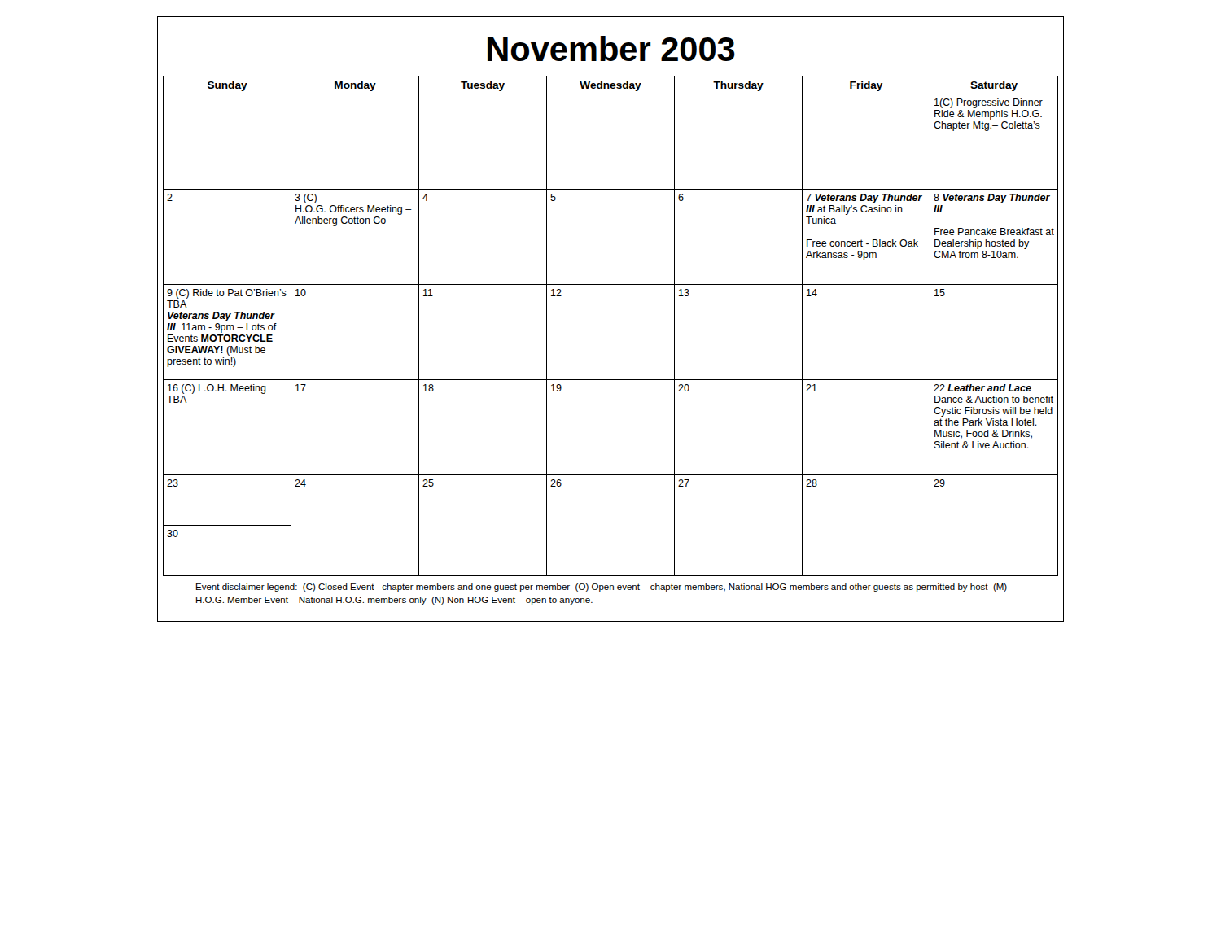November 2003
| Sunday | Monday | Tuesday | Wednesday | Thursday | Friday | Saturday |
| --- | --- | --- | --- | --- | --- | --- |
| | | | | | | 1 (C) Progressive Dinner Ride & Memphis H.O.G. Chapter Mtg.– Coletta’s |
| 2 | 3 (C) H.O.G. Officers Meeting – Allenberg Cotton Co | 4 | 5 | 6 | 7 Veterans Day Thunder III at Bally's Casino in Tunica Free concert - Black Oak Arkansas - 9pm | 8 Veterans Day Thunder III Free Pancake Breakfast at Dealership hosted by CMA from 8-10am. |
| 9 (C) Ride to Pat O’Brien’s TBA Veterans Day Thunder III 11am - 9pm – Lots of Events MOTORCYCLE GIVEAWAY! (Must be present to win!) | 10 | 11 | 12 | 13 | 14 | 15 |
| 16 (C) L.O.H. Meeting TBA | 17 | 18 | 19 | 20 | 21 | 22 Leather and Lace Dance & Auction to benefit Cystic Fibrosis will be held at the Park Vista Hotel. Music, Food & Drinks, Silent & Live Auction. |
| 23 30 | 24 | 25 | 26 | 27 | 28 | 29 |
Event disclaimer legend: (C) Closed Event –chapter members and one guest per member (O) Open event – chapter members, National HOG members and other guests as permitted by host (M) H.O.G. Member Event – National H.O.G. members only (N) Non-HOG Event – open to anyone.